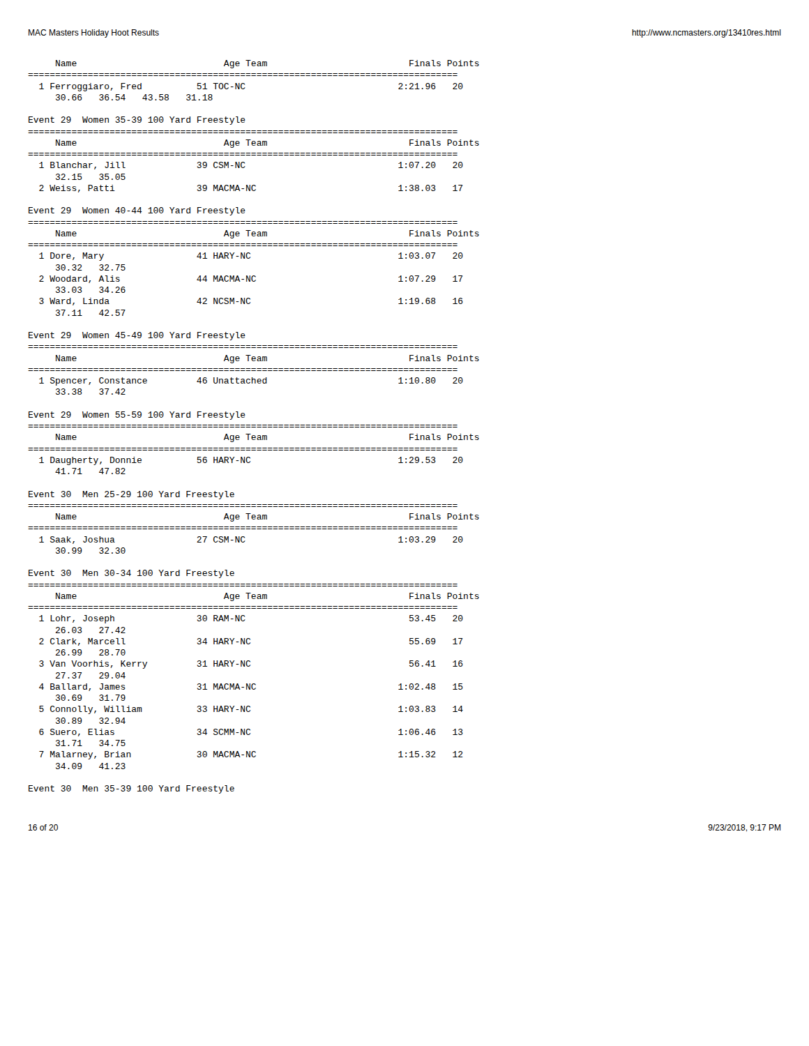MAC Masters Holiday Hoot Results http://www.ncmasters.org/13410res.html
     Name                           Age Team                          Finals Points
===============================================================================
  1 Ferroggiaro, Fred          51 TOC-NC                            2:21.96   20
     30.66   36.54   43.58   31.18

Event 29  Women 35-39 100 Yard Freestyle
===============================================================================
     Name                           Age Team                          Finals Points
===============================================================================
  1 Blanchar, Jill             39 CSM-NC                            1:07.20   20
     32.15   35.05
  2 Weiss, Patti               39 MACMA-NC                          1:38.03   17

Event 29  Women 40-44 100 Yard Freestyle
===============================================================================
     Name                           Age Team                          Finals Points
===============================================================================
  1 Dore, Mary                 41 HARY-NC                           1:03.07   20
     30.32   32.75
  2 Woodard, Alis              44 MACMA-NC                          1:07.29   17
     33.03   34.26
  3 Ward, Linda                42 NCSM-NC                           1:19.68   16
     37.11   42.57

Event 29  Women 45-49 100 Yard Freestyle
===============================================================================
     Name                           Age Team                          Finals Points
===============================================================================
  1 Spencer, Constance         46 Unattached                        1:10.80   20
     33.38   37.42

Event 29  Women 55-59 100 Yard Freestyle
===============================================================================
     Name                           Age Team                          Finals Points
===============================================================================
  1 Daugherty, Donnie          56 HARY-NC                           1:29.53   20
     41.71   47.82

Event 30  Men 25-29 100 Yard Freestyle
===============================================================================
     Name                           Age Team                          Finals Points
===============================================================================
  1 Saak, Joshua               27 CSM-NC                            1:03.29   20
     30.99   32.30

Event 30  Men 30-34 100 Yard Freestyle
===============================================================================
     Name                           Age Team                          Finals Points
===============================================================================
  1 Lohr, Joseph               30 RAM-NC                              53.45   20
     26.03   27.42
  2 Clark, Marcell             34 HARY-NC                             55.69   17
     26.99   28.70
  3 Van Voorhis, Kerry         31 HARY-NC                             56.41   16
     27.37   29.04
  4 Ballard, James             31 MACMA-NC                          1:02.48   15
     30.69   31.79
  5 Connolly, William          33 HARY-NC                           1:03.83   14
     30.89   32.94
  6 Suero, Elias               34 SCMM-NC                           1:06.46   13
     31.71   34.75
  7 Malarney, Brian            30 MACMA-NC                          1:15.32   12
     34.09   41.23

Event 30  Men 35-39 100 Yard Freestyle
16 of 20 9/23/2018, 9:17 PM